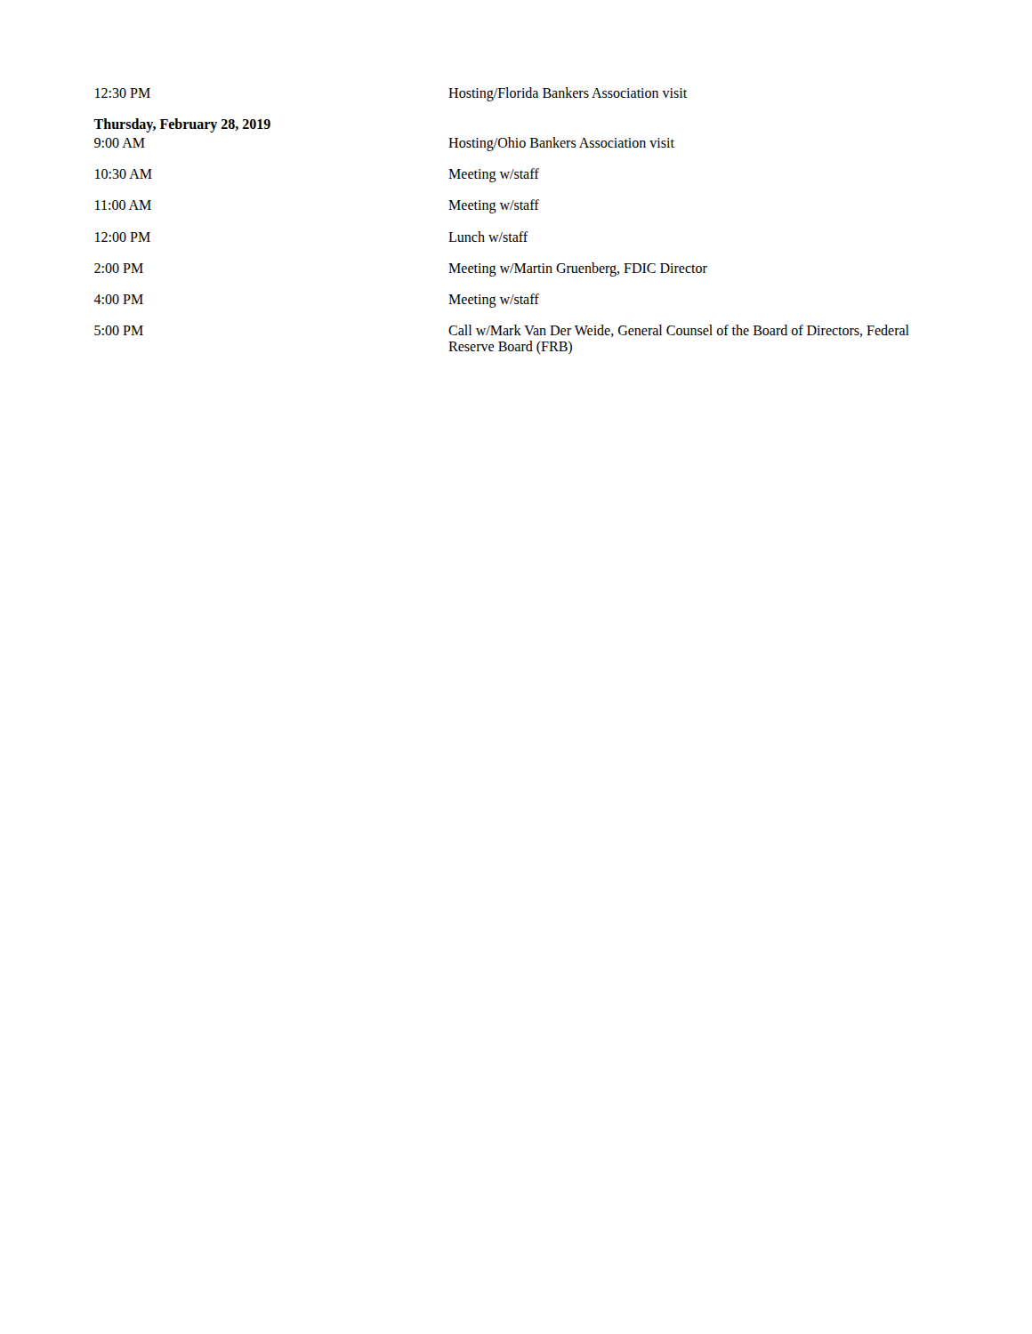| 12:30 PM | Hosting/Florida Bankers Association visit |
| Thursday, February 28, 2019 |
| 9:00 AM | Hosting/Ohio Bankers Association visit |
| 10:30 AM | Meeting w/staff |
| 11:00 AM | Meeting w/staff |
| 12:00 PM | Lunch w/staff |
| 2:00 PM | Meeting w/Martin Gruenberg, FDIC Director |
| 4:00 PM | Meeting w/staff |
| 5:00 PM | Call w/Mark Van Der Weide, General Counsel of the Board of Directors, Federal Reserve Board (FRB) |